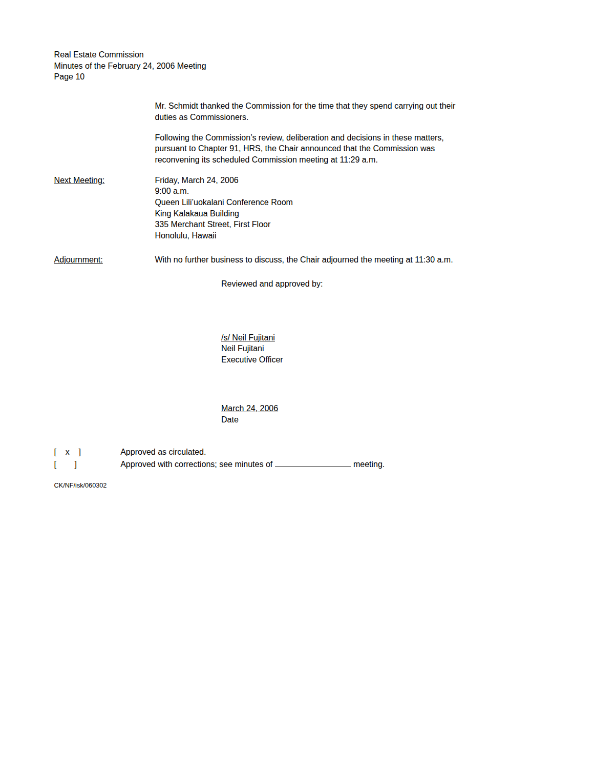Real Estate Commission
Minutes of the February 24, 2006 Meeting
Page 10
Mr. Schmidt thanked the Commission for the time that they spend carrying out their duties as Commissioners.
Following the Commission’s review, deliberation and decisions in these matters, pursuant to Chapter 91, HRS, the Chair announced that the Commission was reconvening its scheduled Commission meeting at 11:29 a.m.
Next Meeting:
Friday, March 24, 2006
9:00 a.m.
Queen Lili’uokalani Conference Room
King Kalakaua Building
335 Merchant Street, First Floor
Honolulu, Hawaii
Adjournment:
With no further business to discuss, the Chair adjourned the meeting at 11:30 a.m.
Reviewed and approved by:
/s/ Neil Fujitani
Neil Fujitani
Executive Officer
March 24, 2006
Date
| [ x ] | Approved as circulated. |
| [ ] | Approved with corrections; see minutes of meeting. |
CK/NF/isk/060302